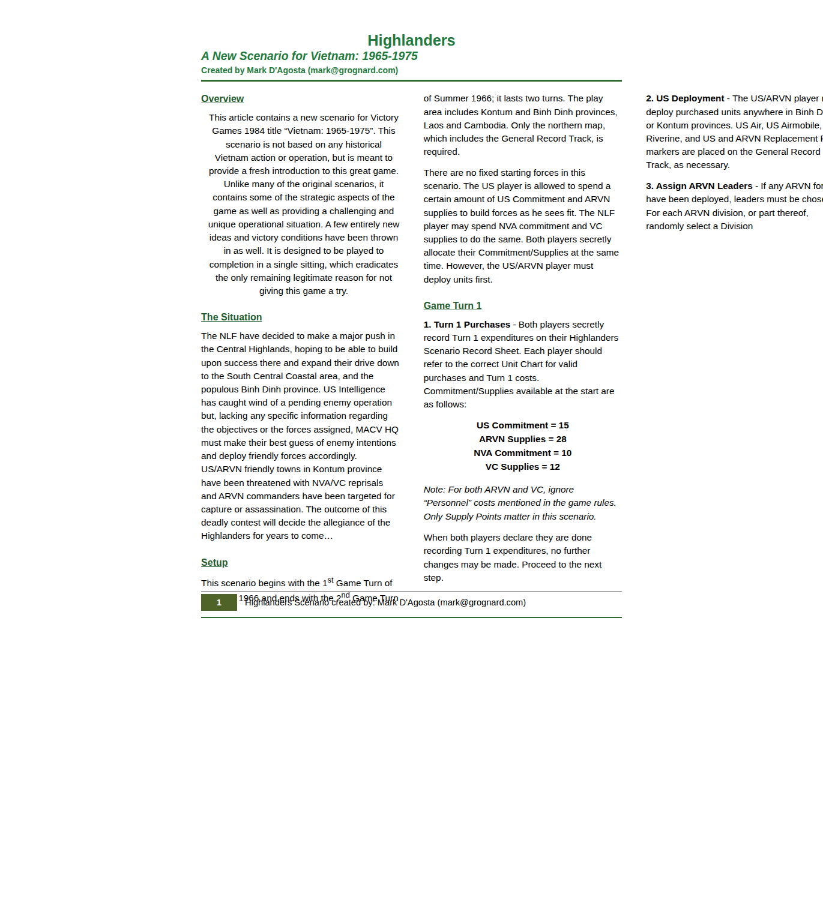Highlanders
A New Scenario for Vietnam: 1965-1975
Created by Mark D'Agosta (mark@grognard.com)
Overview
This article contains a new scenario for Victory Games 1984 title “Vietnam: 1965-1975”. This scenario is not based on any historical Vietnam action or operation, but is meant to provide a fresh introduction to this great game. Unlike many of the original scenarios, it contains some of the strategic aspects of the game as well as providing a challenging and unique operational situation. A few entirely new ideas and victory conditions have been thrown in as well. It is designed to be played to completion in a single sitting, which eradicates the only remaining legitimate reason for not giving this game a try.
The Situation
The NLF have decided to make a major push in the Central Highlands, hoping to be able to build upon success there and expand their drive down to the South Central Coastal area, and the populous Binh Dinh province. US Intelligence has caught wind of a pending enemy operation but, lacking any specific information regarding the objectives or the forces assigned, MACV HQ must make their best guess of enemy intentions and deploy friendly forces accordingly. US/ARVN friendly towns in Kontum province have been threatened with NVA/VC reprisals and ARVN commanders have been targeted for capture or assassination. The outcome of this deadly contest will decide the allegiance of the Highlanders for years to come…
Setup
This scenario begins with the 1st Game Turn of Summer 1966 and ends with the 2nd Game Turn of Summer 1966; it lasts two turns. The play area includes Kontum and Binh Dinh provinces, Laos and Cambodia. Only the northern map, which includes the General Record Track, is required.
There are no fixed starting forces in this scenario. The US player is allowed to spend a certain amount of US Commitment and ARVN supplies to build forces as he sees fit. The NLF player may spend NVA commitment and VC supplies to do the same. Both players secretly allocate their Commitment/Supplies at the same time. However, the US/ARVN player must deploy units first.
Game Turn 1
1. Turn 1 Purchases - Both players secretly record Turn 1 expenditures on their Highlanders Scenario Record Sheet. Each player should refer to the correct Unit Chart for valid purchases and Turn 1 costs. Commitment/Supplies available at the start are as follows:
US Commitment = 15
ARVN Supplies = 28
NVA Commitment = 10
VC Supplies = 12
Note: For both ARVN and VC, ignore “Personnel” costs mentioned in the game rules. Only Supply Points matter in this scenario.
When both players declare they are done recording Turn 1 expenditures, no further changes may be made. Proceed to the next step.
2. US Deployment - The US/ARVN player may deploy purchased units anywhere in Binh Dinh or Kontum provinces. US Air, US Airmobile, US Riverine, and US and ARVN Replacement Point markers are placed on the General Record Track, as necessary.
3. Assign ARVN Leaders - If any ARVN forces have been deployed, leaders must be chosen. For each ARVN division, or part thereof, randomly select a Division
1
Highlanders Scenario created by: Mark D'Agosta (mark@grognard.com)